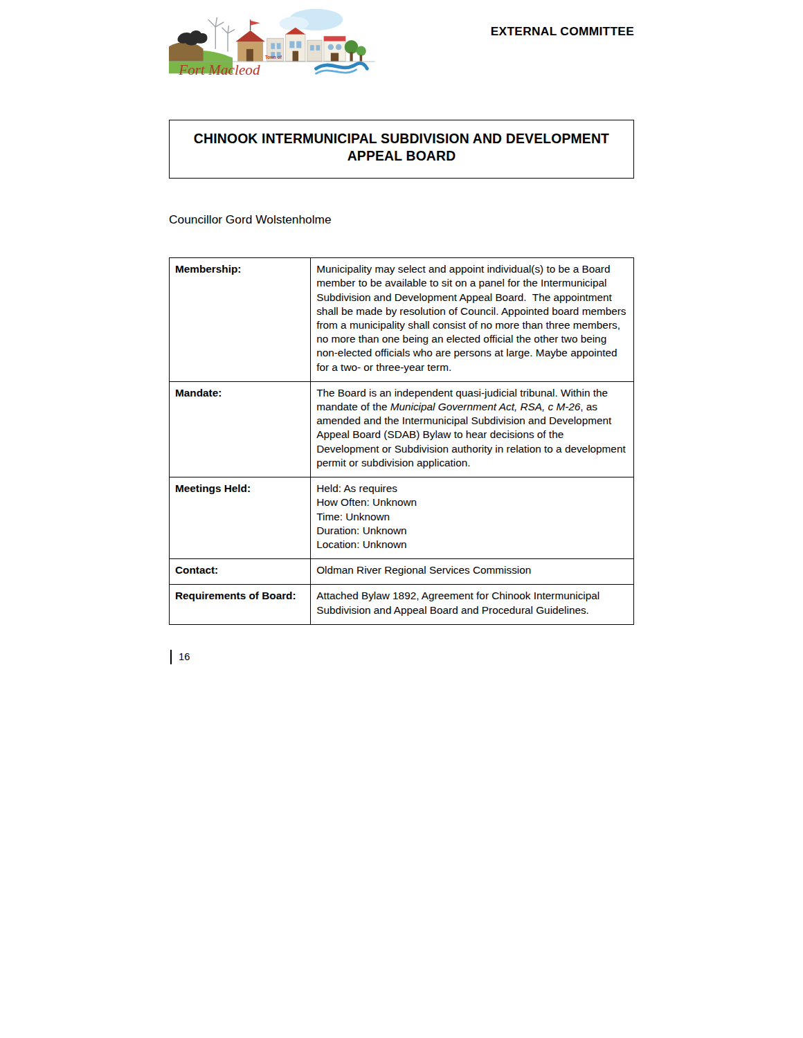Town of Fort Macleod
EXTERNAL COMMITTEE
CHINOOK INTERMUNICIPAL SUBDIVISION AND DEVELOPMENT
APPEAL BOARD
Councillor Gord Wolstenholme
| Membership: | Municipality may select and appoint individual(s) to be a Board member to be available to sit on a panel for the Intermunicipal Subdivision and Development Appeal Board. The appointment shall be made by resolution of Council. Appointed board members from a municipality shall consist of no more than three members, no more than one being an elected official the other two being non-elected officials who are persons at large. Maybe appointed for a two- or three-year term. |
| Mandate: | The Board is an independent quasi-judicial tribunal. Within the mandate of the Municipal Government Act, RSA, c M-26 , as amended and the Intermunicipal Subdivision and Development Appeal Board (SDAB) Bylaw to hear decisions of the Development or Subdivision authority in relation to a development permit or subdivision application. |
| Meetings Held: | Held: As requires How Often: Unknown Time: Unknown Duration: Unknown Location: Unknown |
| Contact: | Oldman River Regional Services Commission |
| Requirements of Board: | Attached Bylaw 1892, Agreement for Chinook Intermunicipal Subdivision and Appeal Board and Procedural Guidelines. |
16